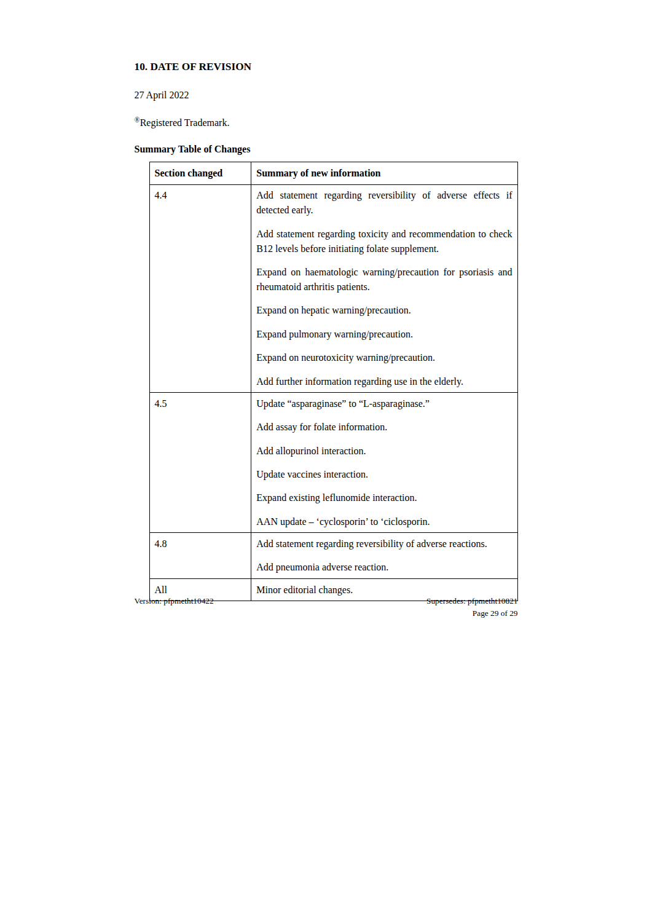10. DATE OF REVISION
27 April 2022
®Registered Trademark.
Summary Table of Changes
| Section changed | Summary of new information |
| --- | --- |
| 4.4 | Add statement regarding reversibility of adverse effects if detected early. Add statement regarding toxicity and recommendation to check B12 levels before initiating folate supplement. Expand on haematologic warning/precaution for psoriasis and rheumatoid arthritis patients. Expand on hepatic warning/precaution. Expand pulmonary warning/precaution. Expand on neurotoxicity warning/precaution. Add further information regarding use in the elderly. |
| 4.5 | Update “asparaginase” to “L-asparaginase.” Add assay for folate information. Add allopurinol interaction. Update vaccines interaction. Expand existing leflunomide interaction. AAN update – ‘cyclosporin’ to ‘ciclosporin. |
| 4.8 | Add statement regarding reversibility of adverse reactions. Add pneumonia adverse reaction. |
| All | Minor editorial changes. |
Version: pfpmetht10422
Supersedes: pfpmetht10821
Page 29 of 29